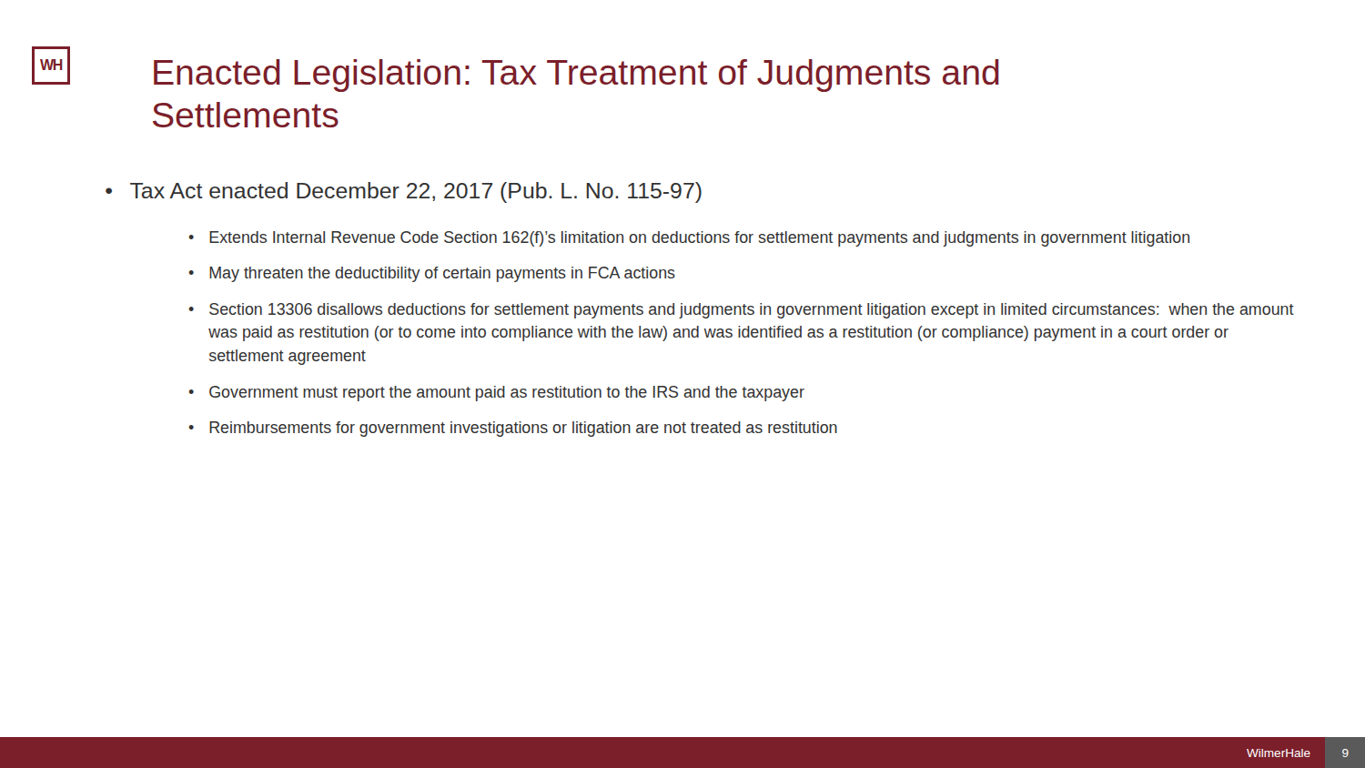WH
Enacted Legislation: Tax Treatment of Judgments and Settlements
Tax Act enacted December 22, 2017 (Pub. L. No. 115-97)
Extends Internal Revenue Code Section 162(f)’s limitation on deductions for settlement payments and judgments in government litigation
May threaten the deductibility of certain payments in FCA actions
Section 13306 disallows deductions for settlement payments and judgments in government litigation except in limited circumstances: when the amount was paid as restitution (or to come into compliance with the law) and was identified as a restitution (or compliance) payment in a court order or settlement agreement
Government must report the amount paid as restitution to the IRS and the taxpayer
Reimbursements for government investigations or litigation are not treated as restitution
WilmerHale 9